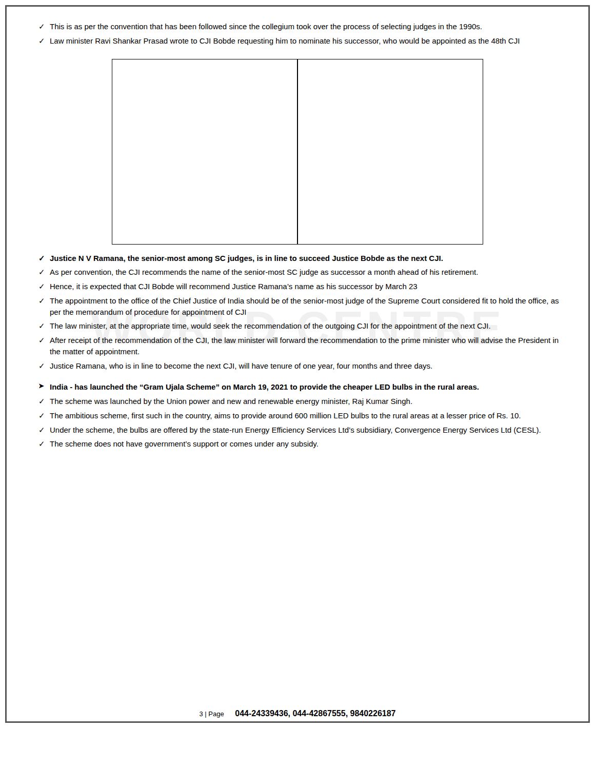WORLD CENTRE
This is as per the convention that has been followed since the collegium took over the process of selecting judges in the 1990s.
Law minister Ravi Shankar Prasad wrote to CJI Bobde requesting him to nominate his successor, who would be appointed as the 48th CJI
Justice N V Ramana, the senior-most among SC judges, is in line to succeed Justice Bobde as the next CJI.
As per convention, the CJI recommends the name of the senior-most SC judge as successor a month ahead of his retirement.
Hence, it is expected that CJI Bobde will recommend Justice Ramana’s name as his successor by March 23
The appointment to the office of the Chief Justice of India should be of the senior-most judge of the Supreme Court considered fit to hold the office, as per the memorandum of procedure for appointment of CJI
The law minister, at the appropriate time, would seek the recommendation of the outgoing CJI for the appointment of the next CJI.
After receipt of the recommendation of the CJI, the law minister will forward the recommendation to the prime minister who will advise the President in the matter of appointment.
Justice Ramana, who is in line to become the next CJI, will have tenure of one year, four months and three days.
India - has launched the “Gram Ujala Scheme” on March 19, 2021 to provide the cheaper LED bulbs in the rural areas.
The scheme was launched by the Union power and new and renewable energy minister, Raj Kumar Singh.
The ambitious scheme, first such in the country, aims to provide around 600 million LED bulbs to the rural areas at a lesser price of Rs. 10.
Under the scheme, the bulbs are offered by the state-run Energy Efficiency Services Ltd’s subsidiary, Convergence Energy Services Ltd (CESL).
The scheme does not have government’s support or comes under any subsidy.
3 | Page 044-24339436, 044-42867555, 9840226187